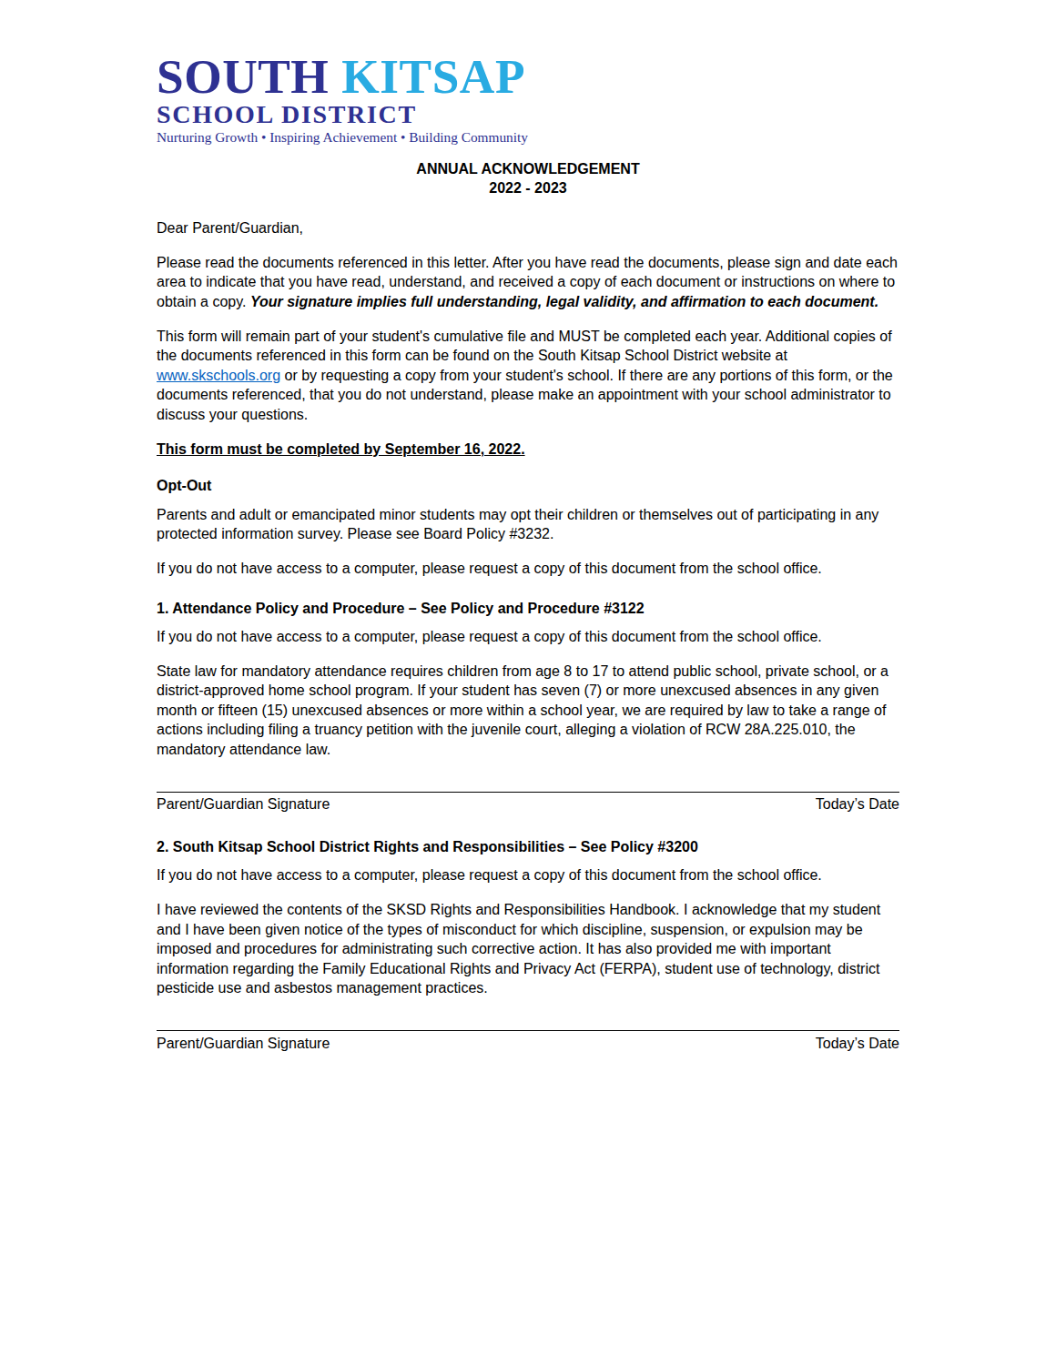SOUTH KITSAP
SCHOOL DISTRICT
Nurturing Growth • Inspiring Achievement • Building Community
ANNUAL ACKNOWLEDGEMENT 2022 - 2023
Dear Parent/Guardian,
Please read the documents referenced in this letter. After you have read the documents, please sign and date each area to indicate that you have read, understand, and received a copy of each document or instructions on where to obtain a copy. Your signature implies full understanding, legal validity, and affirmation to each document.
This form will remain part of your student's cumulative file and MUST be completed each year. Additional copies of the documents referenced in this form can be found on the South Kitsap School District website at www.skschools.org or by requesting a copy from your student's school. If there are any portions of this form, or the documents referenced, that you do not understand, please make an appointment with your school administrator to discuss your questions.
This form must be completed by September 16, 2022.
Opt-Out
Parents and adult or emancipated minor students may opt their children or themselves out of participating in any protected information survey. Please see Board Policy #3232.
If you do not have access to a computer, please request a copy of this document from the school office.
1. Attendance Policy and Procedure – See Policy and Procedure #3122
If you do not have access to a computer, please request a copy of this document from the school office.
State law for mandatory attendance requires children from age 8 to 17 to attend public school, private school, or a district-approved home school program. If your student has seven (7) or more unexcused absences in any given month or fifteen (15) unexcused absences or more within a school year, we are required by law to take a range of actions including filing a truancy petition with the juvenile court, alleging a violation of RCW 28A.225.010, the mandatory attendance law.
Parent/Guardian Signature Today’s Date
2. South Kitsap School District Rights and Responsibilities – See Policy #3200
If you do not have access to a computer, please request a copy of this document from the school office.
I have reviewed the contents of the SKSD Rights and Responsibilities Handbook. I acknowledge that my student and I have been given notice of the types of misconduct for which discipline, suspension, or expulsion may be imposed and procedures for administrating such corrective action. It has also provided me with important information regarding the Family Educational Rights and Privacy Act (FERPA), student use of technology, district pesticide use and asbestos management practices.
Parent/Guardian Signature Today’s Date